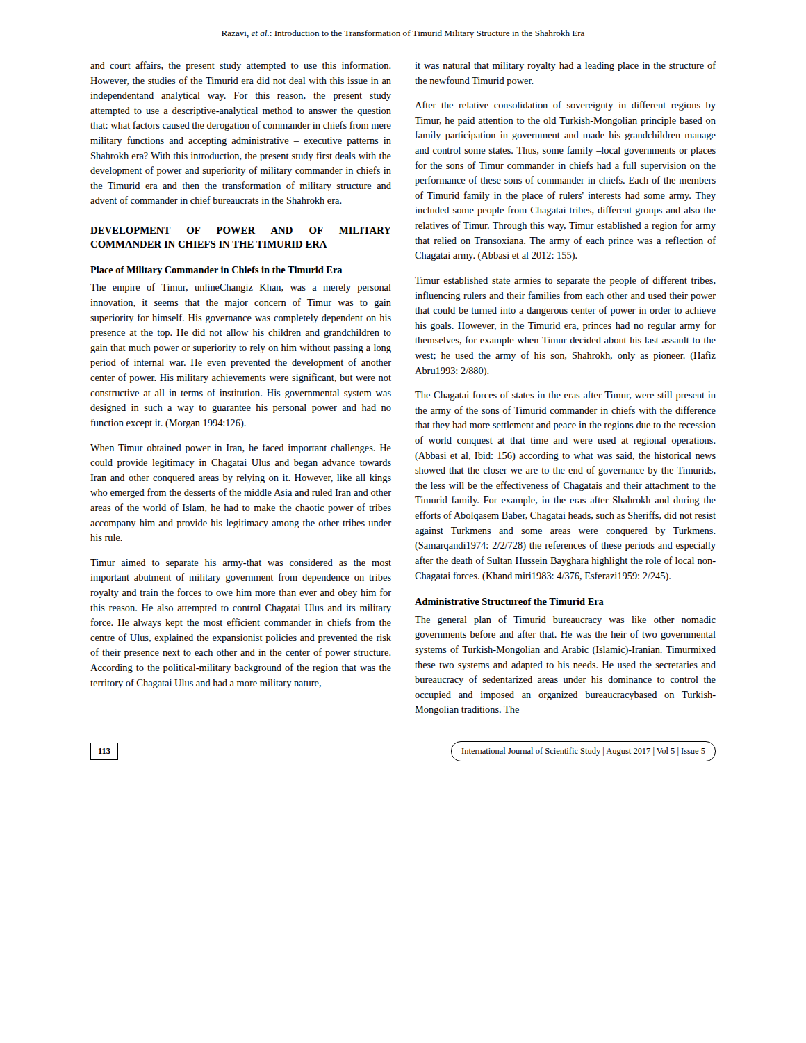Razavi, et al.: Introduction to the Transformation of Timurid Military Structure in the Shahrokh Era
and court affairs, the present study attempted to use this information. However, the studies of the Timurid era did not deal with this issue in an independentand analytical way. For this reason, the present study attempted to use a descriptive-analytical method to answer the question that: what factors caused the derogation of commander in chiefs from mere military functions and accepting administrative – executive patterns in Shahrokh era? With this introduction, the present study first deals with the development of power and superiority of military commander in chiefs in the Timurid era and then the transformation of military structure and advent of commander in chief bureaucrats in the Shahrokh era.
Development of Power and of Military Commander in Chiefs in the Timurid Era
Place of Military Commander in Chiefs in the Timurid Era
The empire of Timur, unlineChangiz Khan, was a merely personal innovation, it seems that the major concern of Timur was to gain superiority for himself. His governance was completely dependent on his presence at the top. He did not allow his children and grandchildren to gain that much power or superiority to rely on him without passing a long period of internal war. He even prevented the development of another center of power. His military achievements were significant, but were not constructive at all in terms of institution. His governmental system was designed in such a way to guarantee his personal power and had no function except it. (Morgan 1994:126).
When Timur obtained power in Iran, he faced important challenges. He could provide legitimacy in Chagatai Ulus and began advance towards Iran and other conquered areas by relying on it. However, like all kings who emerged from the desserts of the middle Asia and ruled Iran and other areas of the world of Islam, he had to make the chaotic power of tribes accompany him and provide his legitimacy among the other tribes under his rule.
Timur aimed to separate his army-that was considered as the most important abutment of military government from dependence on tribes royalty and train the forces to owe him more than ever and obey him for this reason. He also attempted to control Chagatai Ulus and its military force. He always kept the most efficient commander in chiefs from the centre of Ulus, explained the expansionist policies and prevented the risk of their presence next to each other and in the center of power structure. According to the political-military background of the region that was the territory of Chagatai Ulus and had a more military nature,
it was natural that military royalty had a leading place in the structure of the newfound Timurid power.
After the relative consolidation of sovereignty in different regions by Timur, he paid attention to the old Turkish-Mongolian principle based on family participation in government and made his grandchildren manage and control some states. Thus, some family –local governments or places for the sons of Timur commander in chiefs had a full supervision on the performance of these sons of commander in chiefs. Each of the members of Timurid family in the place of rulers' interests had some army. They included some people from Chagatai tribes, different groups and also the relatives of Timur. Through this way, Timur established a region for army that relied on Transoxiana. The army of each prince was a reflection of Chagatai army. (Abbasi et al 2012: 155).
Timur established state armies to separate the people of different tribes, influencing rulers and their families from each other and used their power that could be turned into a dangerous center of power in order to achieve his goals. However, in the Timurid era, princes had no regular army for themselves, for example when Timur decided about his last assault to the west; he used the army of his son, Shahrokh, only as pioneer. (Hafiz Abru1993: 2/880).
The Chagatai forces of states in the eras after Timur, were still present in the army of the sons of Timurid commander in chiefs with the difference that they had more settlement and peace in the regions due to the recession of world conquest at that time and were used at regional operations. (Abbasi et al, Ibid: 156) according to what was said, the historical news showed that the closer we are to the end of governance by the Timurids, the less will be the effectiveness of Chagatais and their attachment to the Timurid family. For example, in the eras after Shahrokh and during the efforts of Abolqasem Baber, Chagatai heads, such as Sheriffs, did not resist against Turkmens and some areas were conquered by Turkmens. (Samarqandi1974: 2/2/728) the references of these periods and especially after the death of Sultan Hussein Bayghara highlight the role of local non-Chagatai forces. (Khand miri1983: 4/376, Esferazi1959: 2/245).
Administrative Structureof the Timurid Era
The general plan of Timurid bureaucracy was like other nomadic governments before and after that. He was the heir of two governmental systems of Turkish-Mongolian and Arabic (Islamic)-Iranian. Timurmixed these two systems and adapted to his needs. He used the secretaries and bureaucracy of sedentarized areas under his dominance to control the occupied and imposed an organized bureaucracybased on Turkish-Mongolian traditions. The
113
International Journal of Scientific Study | August 2017 | Vol 5 | Issue 5